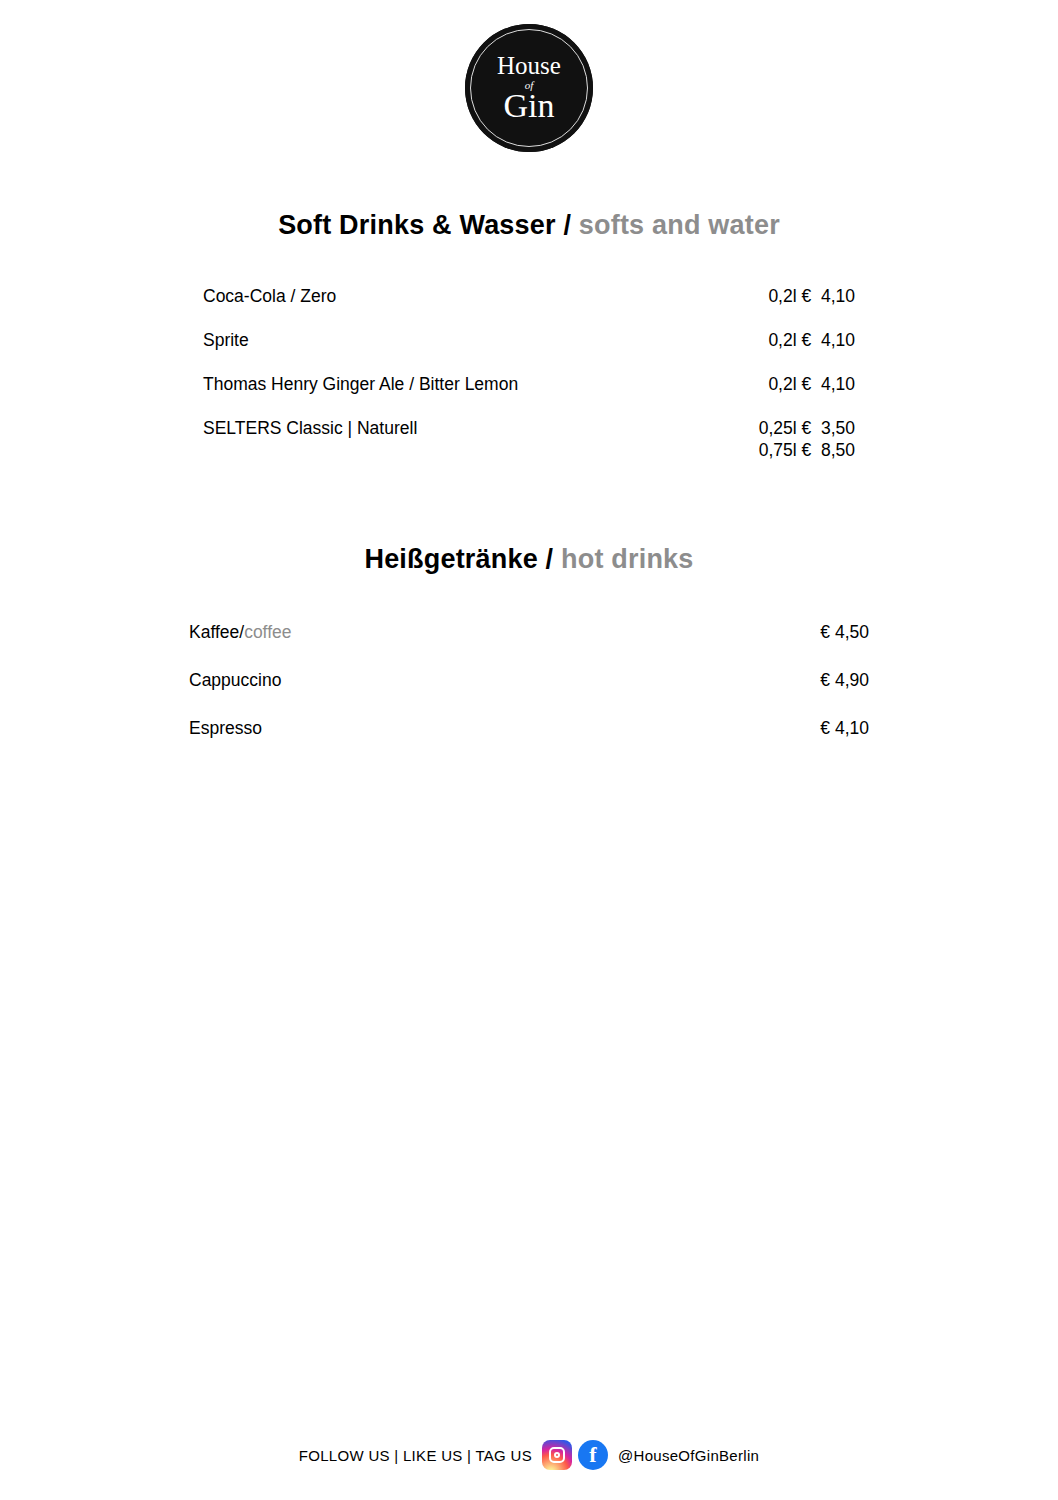House of Gin
Soft Drinks & Wasser / softs and water
| Coca-Cola / Zero | 0,2l € 4,10 |
| Sprite | 0,2l € 4,10 |
| Thomas Henry Ginger Ale / Bitter Lemon | 0,2l € 4,10 |
| SELTERS Classic / Naturell | 0,25l € 3,50 0,75l € 8,50 |
Heißgetränke / hot drinks
| Kaffee/ coffee | € 4,50 |
| Cappuccino | € 4,90 |
| Espresso | € 4,10 |
FOLLOW US | LIKE US | TAG US f @HouseOfGinBerlin